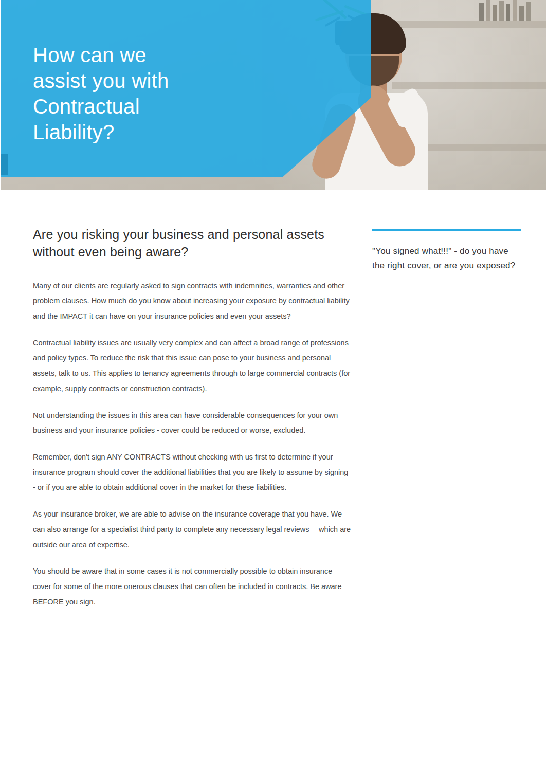How can we
assist you with
Contractual
Liability?
Are you risking your business and personal assets without even being aware?
Many of our clients are regularly asked to sign contracts with indemnities, warranties and other problem clauses. How much do you know about increasing your exposure by contractual liability and the IMPACT it can have on your insurance policies and even your assets?
Contractual liability issues are usually very complex and can affect a broad range of professions and policy types. To reduce the risk that this issue can pose to your business and personal assets, talk to us. This applies to tenancy agreements through to large commercial contracts (for example, supply contracts or construction contracts).
Not understanding the issues in this area can have considerable consequences for your own business and your insurance policies - cover could be reduced or worse, excluded.
Remember, don't sign ANY CONTRACTS without checking with us first to determine if your insurance program should cover the additional liabilities that you are likely to assume by signing - or if you are able to obtain additional cover in the market for these liabilities.
As your insurance broker, we are able to advise on the insurance coverage that you have. We can also arrange for a specialist third party to complete any necessary legal reviews— which are outside our area of expertise.
You should be aware that in some cases it is not commercially possible to obtain insurance cover for some of the more onerous clauses that can often be included in contracts. Be aware BEFORE you sign.
"You signed what!!!" - do you have the right cover, or are you exposed?